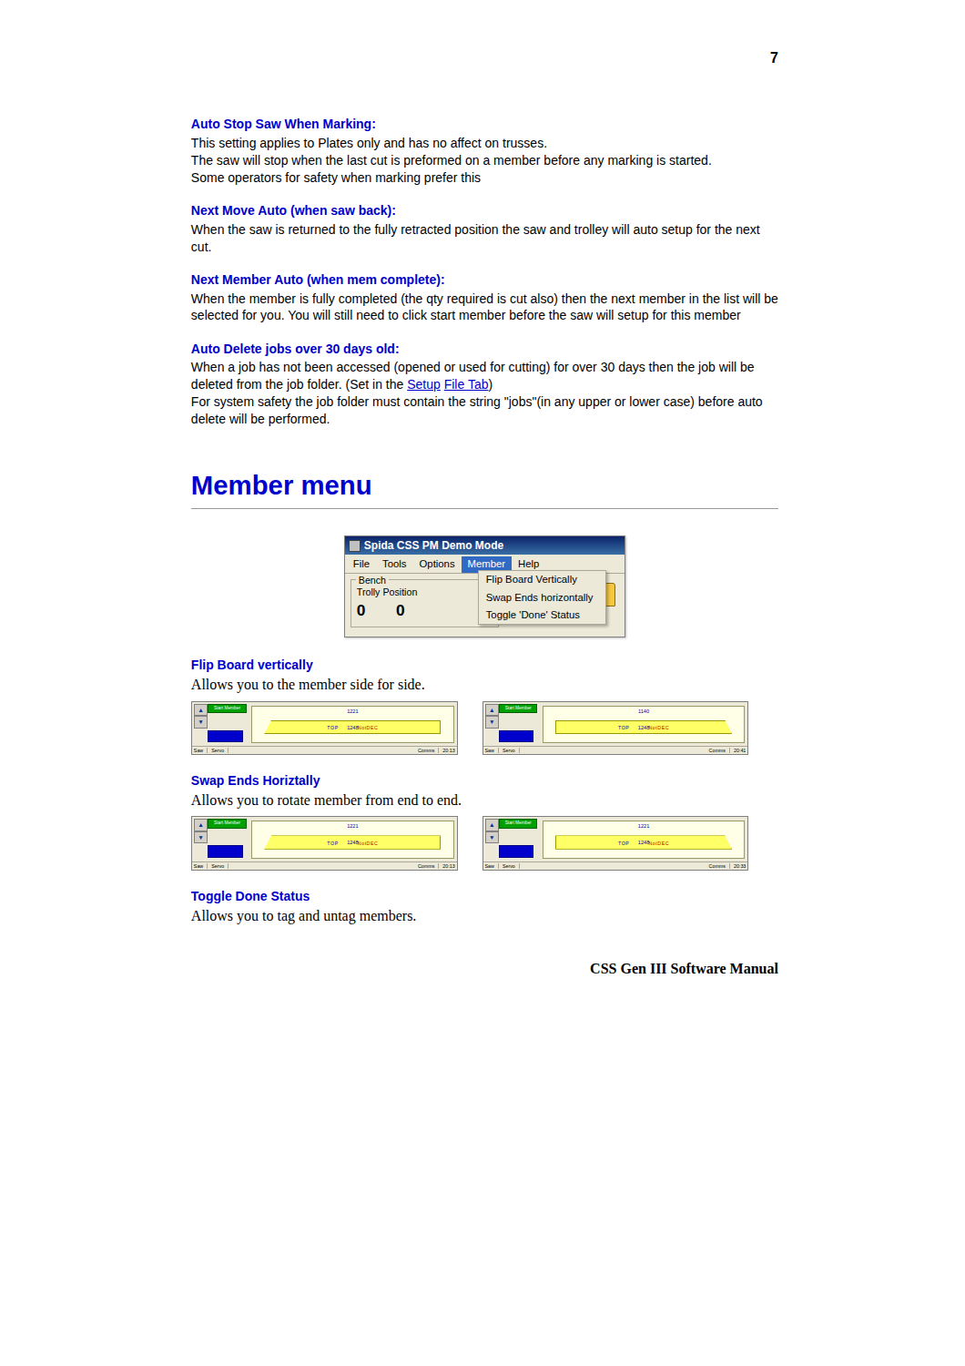7
Auto Stop Saw When Marking:
This setting applies to Plates only and has no affect on trusses.
The saw will stop when the last cut is preformed on a member before any marking is started.
Some operators for safety when marking prefer this
Next Move Auto (when saw back):
When the saw is returned to the fully retracted position the saw and trolley will auto setup for the next cut.
Next Member Auto (when mem complete):
When the member is fully completed (the qty required is cut also) then the next member in the list will be selected for you. You will still need to click start member before the saw will setup for this member
Auto Delete jobs over 30 days old:
When a job has not been accessed (opened or used for cutting) for over 30 days then the job will be deleted from the job folder. (Set in the Setup File Tab)
For system safety the job folder must contain the string "jobs"(in any upper or lower case) before auto delete will be performed.
Member menu
Spida CSS PM Demo Mode
File Tools Options Member Help
Flip Board Vertically
Swap Ends horizontally
Toggle 'Done' Status
Bench
Trolly Position
00
Flip Board vertically
Allows you to the member side for side.
▲Start Member
▼
Swap Flip
1221
TOP NotDEC
1248
Saw Servo Comms20:13
▲Start Member
▼
Swap Flip
1140
TOP NotDEC
1248
Saw Servo Comms20:41
Swap Ends Horiztally
Allows you to rotate member from end to end.
▲Start Member
▼
Swap Flip
1221
TOP NotDEC
1248
Saw Servo Comms20:13
▲Start Member
▼
Swap Flip
1221
TOP NotDEC
1248
Saw Servo Comms20:33
Toggle Done Status
Allows you to tag and untag members.
CSS Gen III Software Manual